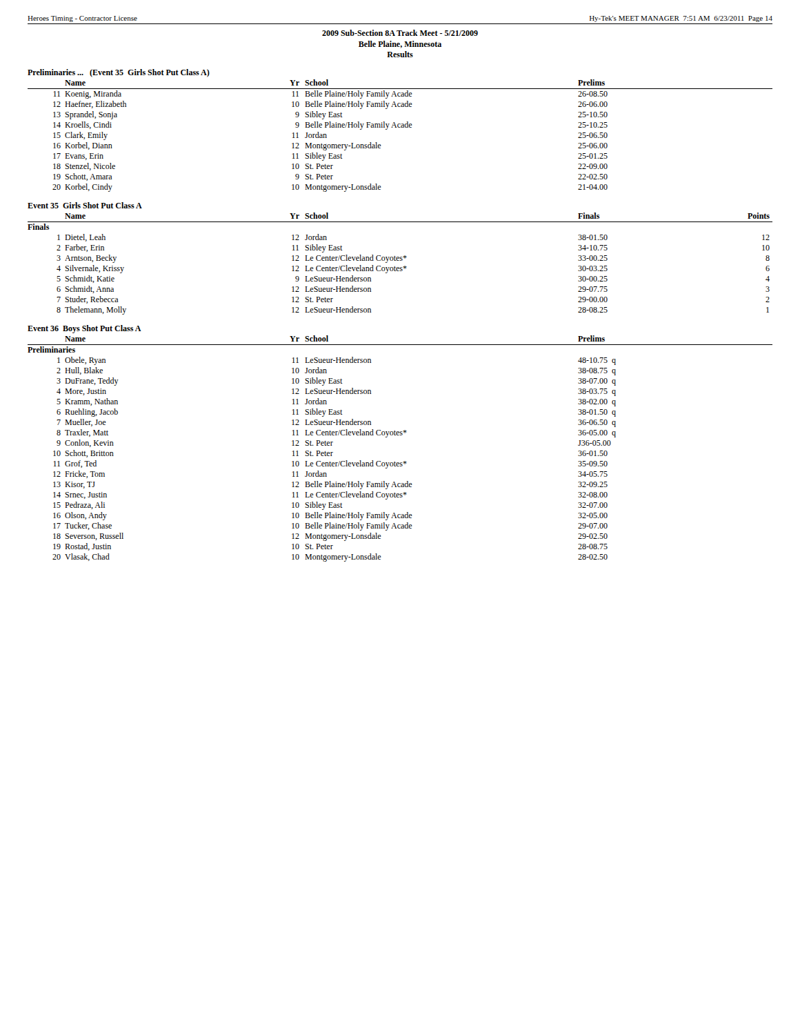Heroes Timing - Contractor License Hy-Tek's MEET MANAGER 7:51 AM 6/23/2011 Page 14
2009 Sub-Section 8A Track Meet - 5/21/2009
Belle Plaine, Minnesota
Results
Preliminaries ... (Event 35 Girls Shot Put Class A)
| | Name | Yr | School | Prelims | |
| --- | --- | --- | --- | --- | --- |
| 11 | Koenig, Miranda | 11 | Belle Plaine/Holy Family Acade | 26-08.50 | |
| 12 | Haefner, Elizabeth | 10 | Belle Plaine/Holy Family Acade | 26-06.00 | |
| 13 | Sprandel, Sonja | 9 | Sibley East | 25-10.50 | |
| 14 | Kroells, Cindi | 9 | Belle Plaine/Holy Family Acade | 25-10.25 | |
| 15 | Clark, Emily | 11 | Jordan | 25-06.50 | |
| 16 | Korbel, Diann | 12 | Montgomery-Lonsdale | 25-06.00 | |
| 17 | Evans, Erin | 11 | Sibley East | 25-01.25 | |
| 18 | Stenzel, Nicole | 10 | St. Peter | 22-09.00 | |
| 19 | Schott, Amara | 9 | St. Peter | 22-02.50 | |
| 20 | Korbel, Cindy | 10 | Montgomery-Lonsdale | 21-04.00 | |
Event 35 Girls Shot Put Class A
| | Name | Yr | School | Finals | Points |
| --- | --- | --- | --- | --- | --- |
| Finals |
| 1 | Dietel, Leah | 12 | Jordan | 38-01.50 | 12 |
| 2 | Farber, Erin | 11 | Sibley East | 34-10.75 | 10 |
| 3 | Arntson, Becky | 12 | Le Center/Cleveland Coyotes* | 33-00.25 | 8 |
| 4 | Silvernale, Krissy | 12 | Le Center/Cleveland Coyotes* | 30-03.25 | 6 |
| 5 | Schmidt, Katie | 9 | LeSueur-Henderson | 30-00.25 | 4 |
| 6 | Schmidt, Anna | 12 | LeSueur-Henderson | 29-07.75 | 3 |
| 7 | Studer, Rebecca | 12 | St. Peter | 29-00.00 | 2 |
| 8 | Thelemann, Molly | 12 | LeSueur-Henderson | 28-08.25 | 1 |
Event 36 Boys Shot Put Class A
| | Name | Yr | School | Prelims | |
| --- | --- | --- | --- | --- | --- |
| Preliminaries |
| 1 | Obele, Ryan | 11 | LeSueur-Henderson | 48-10.75 q | |
| 2 | Hull, Blake | 10 | Jordan | 38-08.75 q | |
| 3 | DuFrane, Teddy | 10 | Sibley East | 38-07.00 q | |
| 4 | More, Justin | 12 | LeSueur-Henderson | 38-03.75 q | |
| 5 | Kramm, Nathan | 11 | Jordan | 38-02.00 q | |
| 6 | Ruehling, Jacob | 11 | Sibley East | 38-01.50 q | |
| 7 | Mueller, Joe | 12 | LeSueur-Henderson | 36-06.50 q | |
| 8 | Traxler, Matt | 11 | Le Center/Cleveland Coyotes* | 36-05.00 q | |
| 9 | Conlon, Kevin | 12 | St. Peter | J36-05.00 | |
| 10 | Schott, Britton | 11 | St. Peter | 36-01.50 | |
| 11 | Grof, Ted | 10 | Le Center/Cleveland Coyotes* | 35-09.50 | |
| 12 | Fricke, Tom | 11 | Jordan | 34-05.75 | |
| 13 | Kisor, TJ | 12 | Belle Plaine/Holy Family Acade | 32-09.25 | |
| 14 | Srnec, Justin | 11 | Le Center/Cleveland Coyotes* | 32-08.00 | |
| 15 | Pedraza, Ali | 10 | Sibley East | 32-07.00 | |
| 16 | Olson, Andy | 10 | Belle Plaine/Holy Family Acade | 32-05.00 | |
| 17 | Tucker, Chase | 10 | Belle Plaine/Holy Family Acade | 29-07.00 | |
| 18 | Severson, Russell | 12 | Montgomery-Lonsdale | 29-02.50 | |
| 19 | Rostad, Justin | 10 | St. Peter | 28-08.75 | |
| 20 | Vlasak, Chad | 10 | Montgomery-Lonsdale | 28-02.50 | |